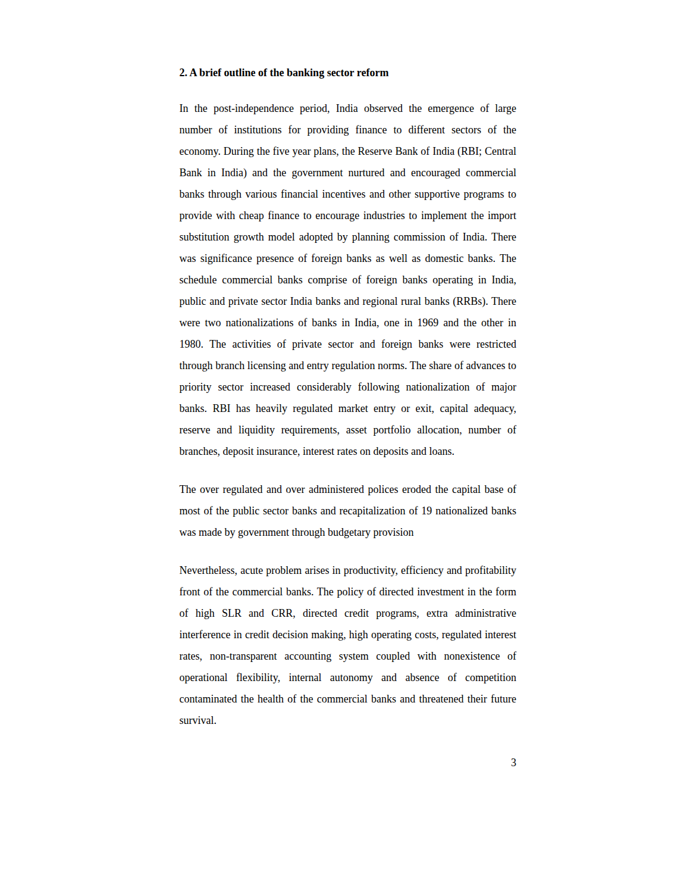2. A brief outline of the banking sector reform
In the post-independence period, India observed the emergence of large number of institutions for providing finance to different sectors of the economy. During the five year plans, the Reserve Bank of India (RBI; Central Bank in India) and the government nurtured and encouraged commercial banks through various financial incentives and other supportive programs to provide with cheap finance to encourage industries to implement the import substitution growth model adopted by planning commission of India. There was significance presence of foreign banks as well as domestic banks. The schedule commercial banks comprise of foreign banks operating in India, public and private sector India banks and regional rural banks (RRBs). There were two nationalizations of banks in India, one in 1969 and the other in 1980. The activities of private sector and foreign banks were restricted through branch licensing and entry regulation norms. The share of advances to priority sector increased considerably following nationalization of major banks. RBI has heavily regulated market entry or exit, capital adequacy, reserve and liquidity requirements, asset portfolio allocation, number of branches, deposit insurance, interest rates on deposits and loans.
The over regulated and over administered polices eroded the capital base of most of the public sector banks and recapitalization of 19 nationalized banks was made by government through budgetary provision
Nevertheless, acute problem arises in productivity, efficiency and profitability front of the commercial banks. The policy of directed investment in the form of high SLR and CRR, directed credit programs, extra administrative interference in credit decision making, high operating costs, regulated interest rates, non-transparent accounting system coupled with nonexistence of operational flexibility, internal autonomy and absence of competition contaminated the health of the commercial banks and threatened their future survival.
3